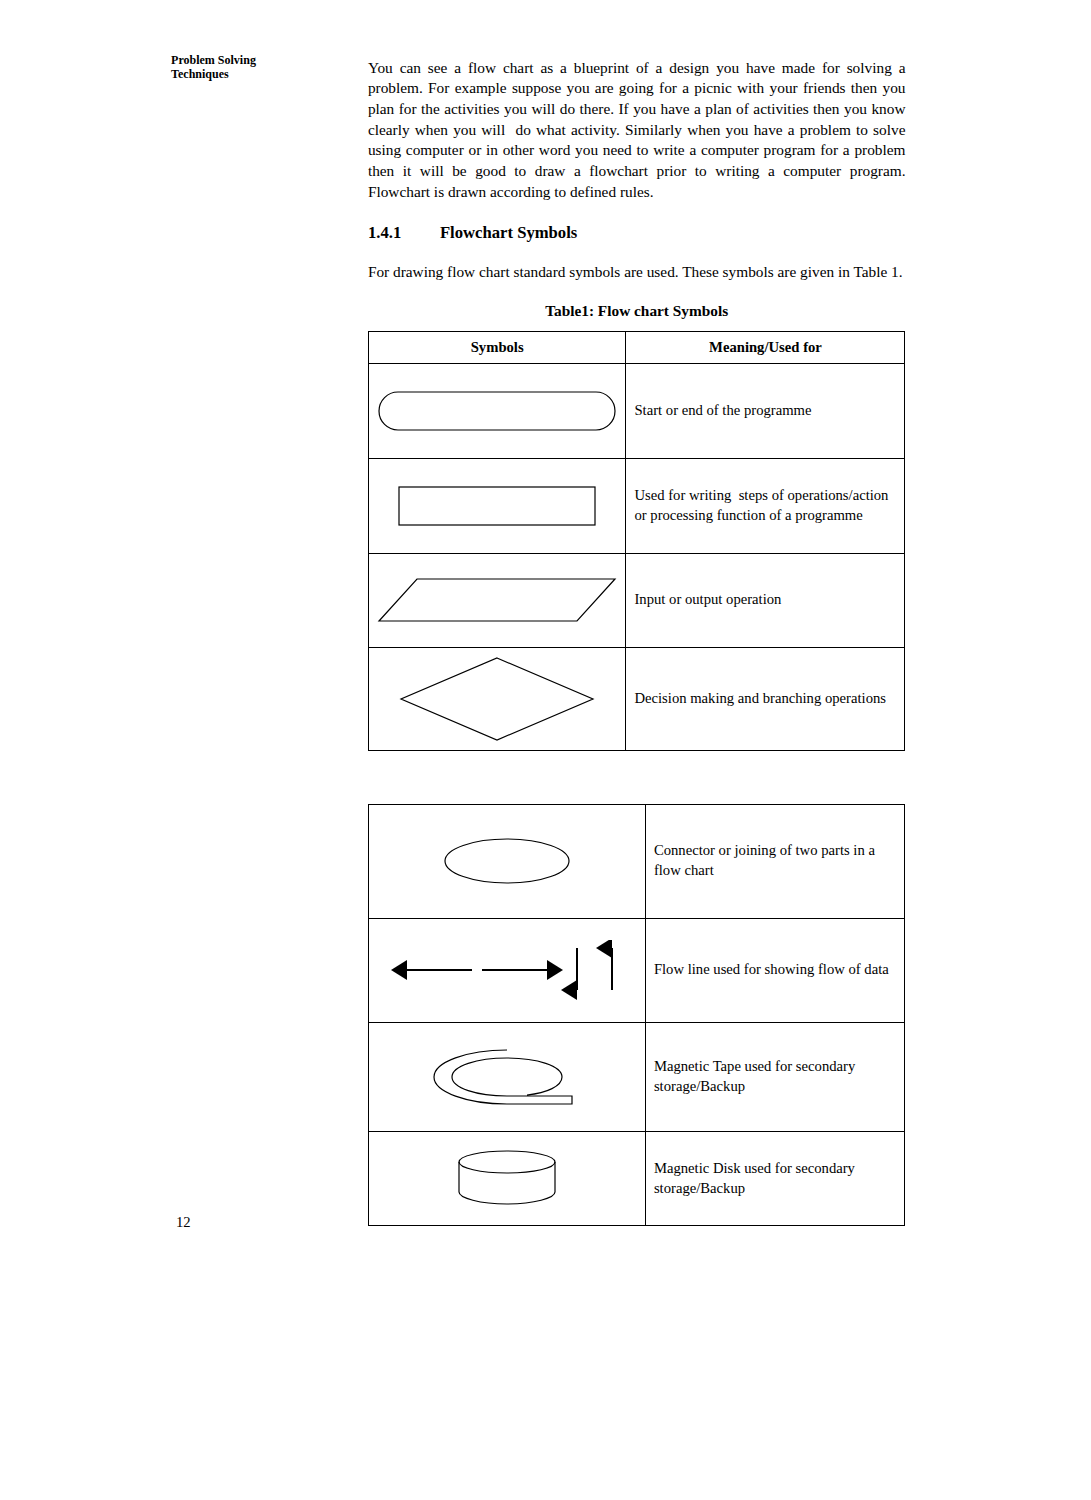Problem Solving Techniques
You can see a flow chart as a blueprint of a design you have made for solving a problem. For example suppose you are going for a picnic with your friends then you plan for the activities you will do there. If you have a plan of activities then you know clearly when you will do what activity. Similarly when you have a problem to solve using computer or in other word you need to write a computer program for a problem then it will be good to draw a flowchart prior to writing a computer program. Flowchart is drawn according to defined rules.
1.4.1 Flowchart Symbols
For drawing flow chart standard symbols are used. These symbols are given in Table 1.
Table1: Flow chart Symbols
| Symbols | Meaning/Used for |
| --- | --- |
| | Start or end of the programme |
| | Used for writing steps of operations/action or processing function of a programme |
| | Input or output operation |
| | Decision making and branching operations |
| | Connector or joining of two parts in a flow chart |
| | Flow line used for showing flow of data |
| | Magnetic Tape used for secondary storage/Backup |
| | Magnetic Disk used for secondary storage/Backup |
12